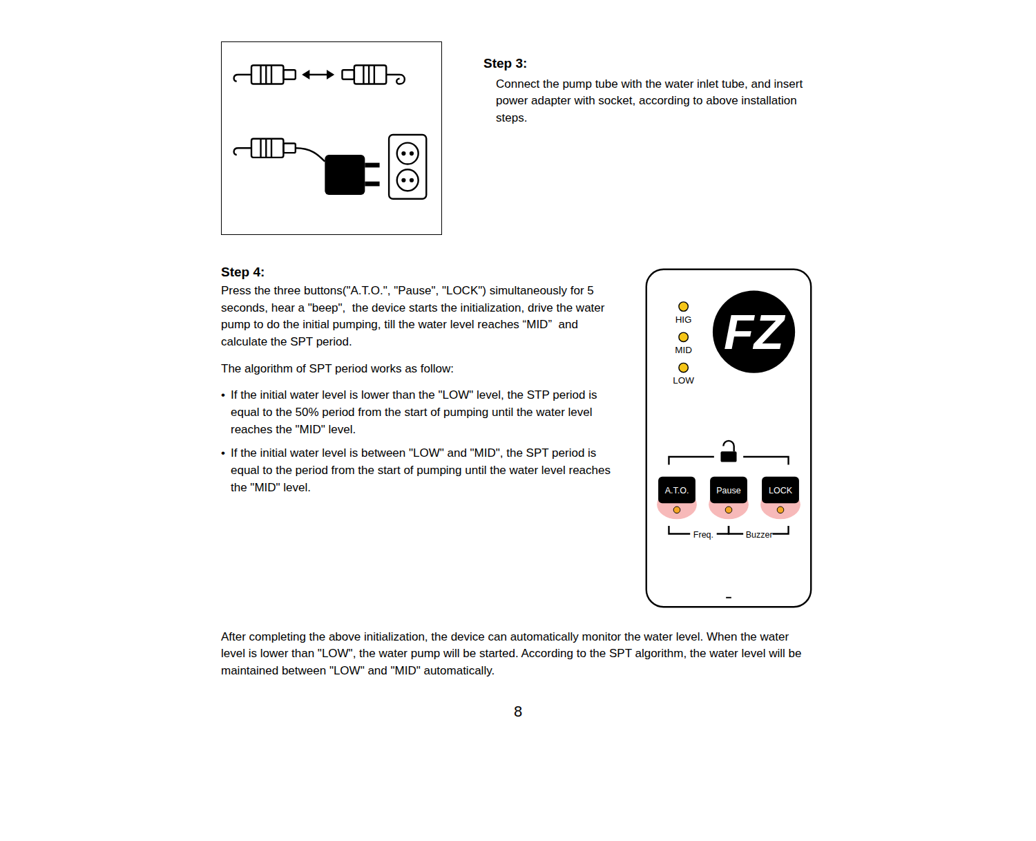Step 3:
Connect the pump tube with the water inlet tube, and insert power adapter with socket, according to above installation steps.
Step 4:
Press the three buttons("A.T.O.", "Pause", "LOCK") simultaneously for 5 seconds, hear a "beep", the device starts the initialization, drive the water pump to do the initial pumping, till the water level reaches “MID” and calculate the SPT period.
The algorithm of SPT period works as follow:
If the initial water level is lower than the "LOW" level, the STP period is equal to the 50% period from the start of pumping until the water level reaches the "MID" level.
If the initial water level is between "LOW" and "MID", the SPT period is equal to the period from the start of pumping until the water level reaches the "MID" level.
FZ HIG MID LOW A.T.O. Pause LOCK Freq. Buzzer
After completing the above initialization, the device can automatically monitor the water level. When the water level is lower than "LOW", the water pump will be started. According to the SPT algorithm, the water level will be maintained between "LOW" and "MID" automatically.
8